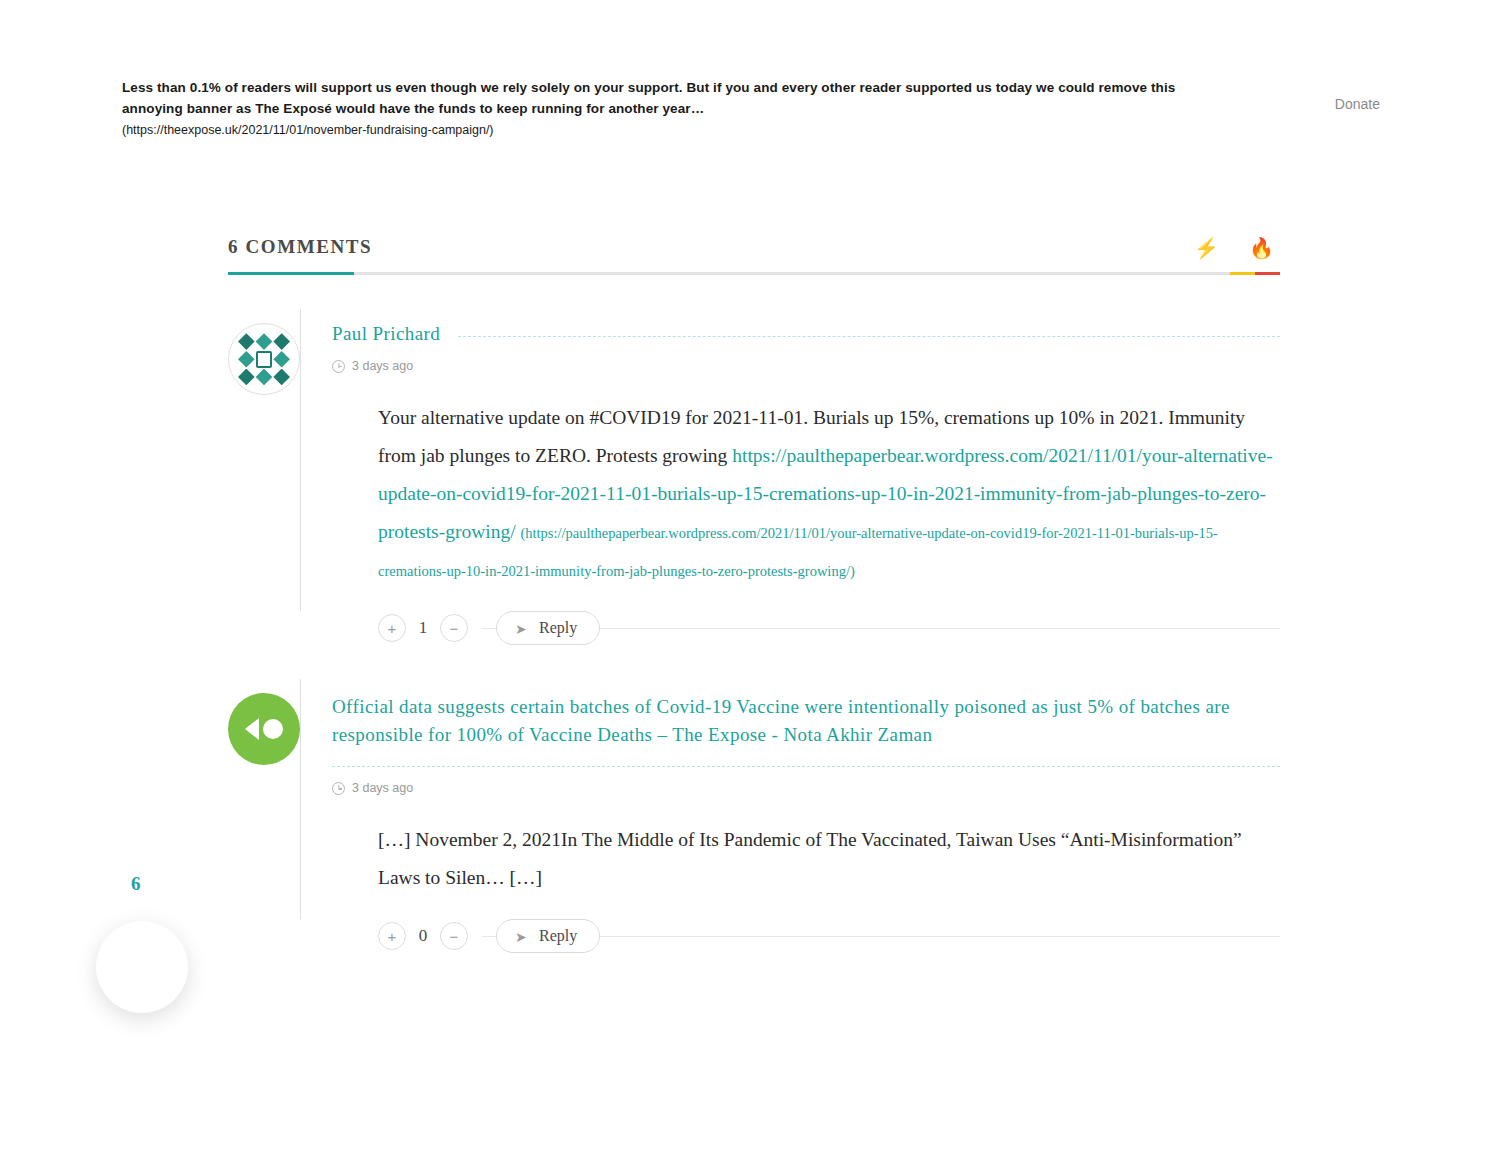Less than 0.1% of readers will support us even though we rely solely on your support. But if you and every other reader supported us today we could remove this annoying banner as The Exposé would have the funds to keep running for another year… (https://theexpose.uk/2021/11/01/november-fundraising-campaign/)
Donate
6 Comments
⚡ 🔥
Paul Prichard
3 days ago
Your alternative update on #COVID19 for 2021-11-01. Burials up 15%, cremations up 10% in 2021. Immunity from jab plunges to ZERO. Protests growing https://paulthepaperbear.wordpress.com/2021/11/01/your-alternative-update-on-covid19-for-2021-11-01-burials-up-15-cremations-up-10-in-2021-immunity-from-jab-plunges-to-zero-protests-growing/ (https://paulthepaperbear.wordpress.com/2021/11/01/your-alternative-update-on-covid19-for-2021-11-01-burials-up-15-cremations-up-10-in-2021-immunity-from-jab-plunges-to-zero-protests-growing/)
+ 1 −
➤ Reply
Official data suggests certain batches of Covid-19 Vaccine were intentionally poisoned as just 5% of batches are responsible for 100% of Vaccine Deaths – The Expose - Nota Akhir Zaman
3 days ago
[…] November 2, 2021In The Middle of Its Pandemic of The Vaccinated, Taiwan Uses “Anti-Misinformation” Laws to Silen… […]
+ 0 −
➤ Reply
6